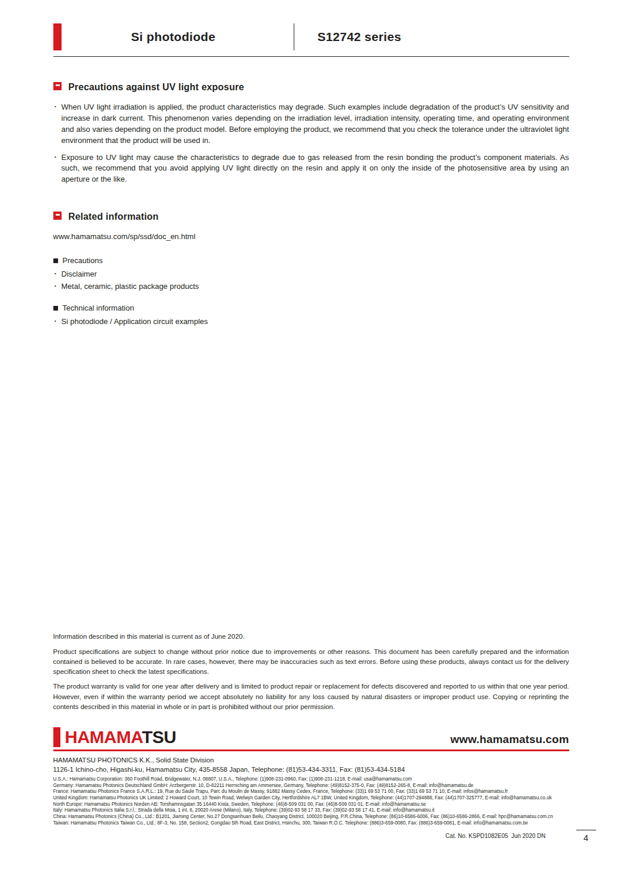Si photodiode
S12742 series
Precautions against UV light exposure
When UV light irradiation is applied, the product characteristics may degrade. Such examples include degradation of the product’s UV sensitivity and increase in dark current. This phenomenon varies depending on the irradiation level, irradiation intensity, operating time, and operating environment and also varies depending on the product model. Before employing the product, we recommend that you check the tolerance under the ultraviolet light environment that the product will be used in.
Exposure to UV light may cause the characteristics to degrade due to gas released from the resin bonding the product’s component materials. As such, we recommend that you avoid applying UV light directly on the resin and apply it on only the inside of the photosensitive area by using an aperture or the like.
Related information
www.hamamatsu.com/sp/ssd/doc_en.html
Precautions
Disclaimer
Metal, ceramic, plastic package products
Technical information
Si photodiode / Application circuit examples
Information described in this material is current as of June 2020.
Product specifications are subject to change without prior notice due to improvements or other reasons. This document has been carefully prepared and the information contained is believed to be accurate. In rare cases, however, there may be inaccuracies such as text errors. Before using these products, always contact us for the delivery specification sheet to check the latest specifications.
The product warranty is valid for one year after delivery and is limited to product repair or replacement for defects discovered and reported to us within that one year period. However, even if within the warranty period we accept absolutely no liability for any loss caused by natural disasters or improper product use. Copying or reprinting the contents described in this material in whole or in part is prohibited without our prior permission.
HAMAMATSU
www.hamamatsu.com
HAMAMATSU PHOTONICS K.K., Solid State Division
1126-1 Ichino-cho, Higashi-ku, Hamamatsu City, 435-8558 Japan, Telephone: (81)53-434-3311, Fax: (81)53-434-5184
U.S.A.: Hamamatsu Corporation: 360 Foothill Road, Bridgewater, N.J. 08807, U.S.A., Telephone: (1)908-231-0960, Fax: (1)908-231-1218, E-mail: usa@hamamatsu.com
Germany: Hamamatsu Photonics Deutschland GmbH: Arzbergerstr. 10, D-82211 Herrsching am Ammersee, Germany, Telephone: (49)8152-375-0, Fax: (49)8152-265-8, E-mail: info@hamamatsu.de
France: Hamamatsu Photonics France S.A.R.L.: 19, Rue du Saule Trapu, Parc du Moulin de Massy, 91882 Massy Cedex, France, Telephone: (33)1 69 53 71 00, Fax: (33)1 69 53 71 10, E-mail: infos@hamamatsu.fr
United Kingdom: Hamamatsu Photonics UK Limited: 2 Howard Court, 10 Tewin Road, Welwyn Garden City, Hertfordshire AL7 1BW, United Kingdom, Telephone: (44)1707-294888, Fax: (44)1707-325777, E-mail: info@hamamatsu.co.uk
North Europe: Hamamatsu Photonics Norden AB: Torshamnsgatan 35 16440 Kista, Sweden, Telephone: (46)8-509 031 00, Fax: (46)8-509 031 01, E-mail: info@hamamatsu.se
Italy: Hamamatsu Photonics Italia S.r.l.: Strada della Moia, 1 int. 6, 20020 Arese (Milano), Italy, Telephone: (39)02-93 58 17 33, Fax: (39)02-93 58 17 41, E-mail: info@hamamatsu.it
China: Hamamatsu Photonics (China) Co., Ltd.: B1201, Jiaming Center, No.27 Dongsanhuan Beilu, Chaoyang District, 100020 Beijing, P.R.China, Telephone: (86)10-6586-6006, Fax: (86)10-6586-2866, E-mail: hpc@hamamatsu.com.cn
Taiwan: Hamamatsu Photonics Taiwan Co., Ltd.: 8F-3, No. 158, Section2, Gongdao 5th Road, East District, Hsinchu, 300, Taiwan R.O.C. Telephone: (886)3-659-0080, Fax: (886)3-659-0081, E-mail: info@hamamatsu.com.tw
Cat. No. KSPD1082E05 Jun 2020 DN
4